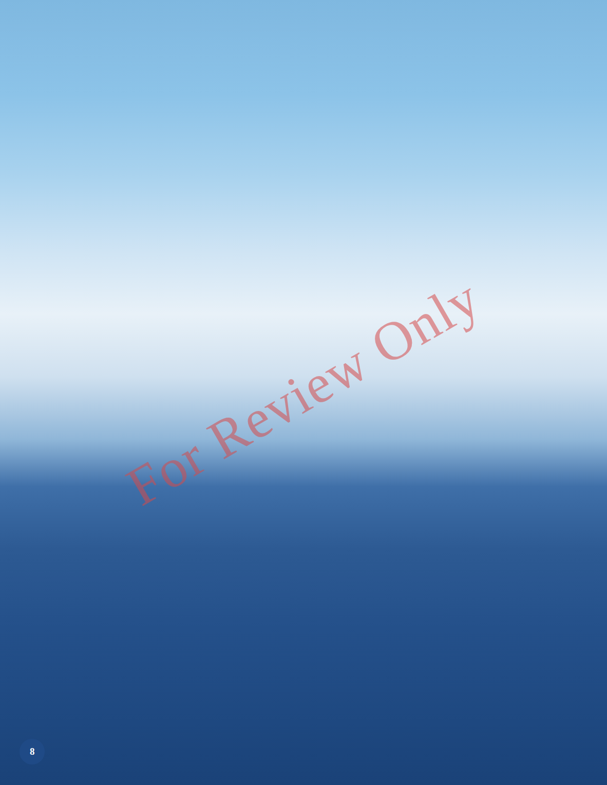For Review Only
8